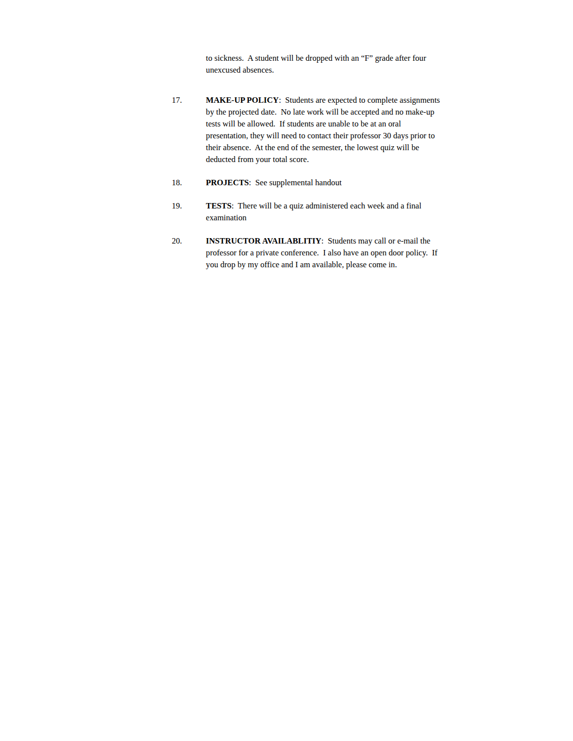to sickness. A student will be dropped with an “F” grade after four unexcused absences.
17.
MAKE-UP POLICY: Students are expected to complete assignments by the projected date. No late work will be accepted and no make-up tests will be allowed. If students are unable to be at an oral presentation, they will need to contact their professor 30 days prior to their absence. At the end of the semester, the lowest quiz will be deducted from your total score.
18.
PROJECTS: See supplemental handout
19.
TESTS: There will be a quiz administered each week and a final examination
20.
INSTRUCTOR AVAILABLITIY: Students may call or e-mail the professor for a private conference. I also have an open door policy. If you drop by my office and I am available, please come in.